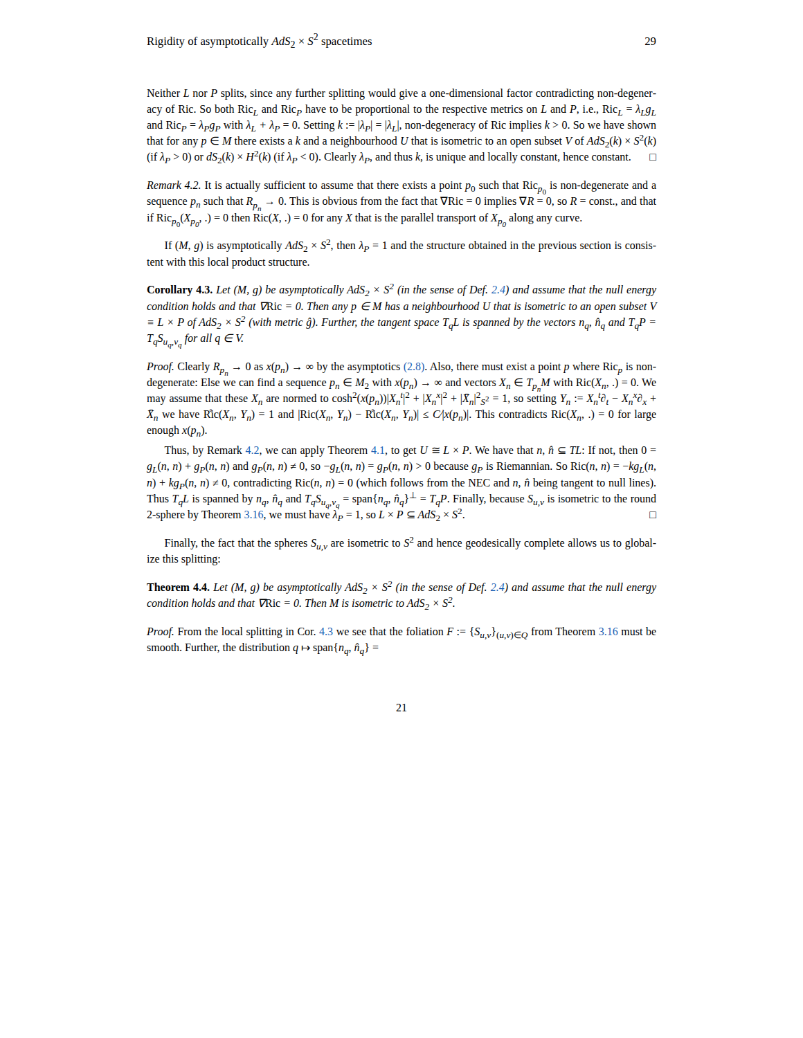Rigidity of asymptotically AdS2 × S2 spacetimes 29
Neither L nor P splits, since any further splitting would give a one-dimensional factor contradicting non-degeneracy of Ric. So both RicL and RicP have to be proportional to the respective metrics on L and P, i.e., RicL = λLgL and RicP = λPgP with λL + λP = 0. Setting k := |λP| = |λL|, non-degeneracy of Ric implies k > 0. So we have shown that for any p ∈ M there exists a k and a neighbourhood U that is isometric to an open subset V of AdS2(k) × S2(k) (if λP > 0) or dS2(k) × H2(k) (if λP < 0). Clearly λP, and thus k, is unique and locally constant, hence constant. □
Remark 4.2. It is actually sufficient to assume that there exists a point p0 such that Ricp0 is non-degenerate and a sequence pn such that Rpn → 0. This is obvious from the fact that ∇Ric = 0 implies ∇R = 0, so R = const., and that if Ricp0(Xp0, .) = 0 then Ric(X, .) = 0 for any X that is the parallel transport of Xp0 along any curve.
If (M, g) is asymptotically AdS2 × S2, then λP = 1 and the structure obtained in the previous section is consistent with this local product structure.
Corollary 4.3. Let (M, g) be asymptotically AdS2 × S2 (in the sense of Def. 2.4) and assume that the null energy condition holds and that ∇Ric = 0. Then any p ∈ M has a neighbourhood U that is isometric to an open subset V ≡ L × P of AdS2 × S2 (with metric ĝ). Further, the tangent space TqL is spanned by the vectors nq, n̂q and TqP = TqSuq,vq for all q ∈ V.
Proof. Clearly Rpn → 0 as x(pn) → ∞ by the asymptotics (2.8). Also, there must exist a point p where Ricp is non-degenerate: Else we can find a sequence pn ∈ M2 with x(pn) → ∞ and vectors Xn ∈ TpnM with Ric(Xn, .) = 0. We may assume that these Xn are normed to cosh2(x(pn))|Xnt|2 + |Xnx|2 + |X̄n|2S2 = 1, so setting Yn := Xnt∂t − Xnx∂x + X̄n we have R̊ic(Xn, Yn) = 1 and |Ric(Xn, Yn) − R̊ic(Xn, Yn)| ≤ C⁄|x(pn)|. This contradicts Ric(Xn, .) = 0 for large enough x(pn).
Thus, by Remark 4.2, we can apply Theorem 4.1, to get U ≅ L × P. We have that n, n̂ ⊆ TL: If not, then 0 = gL(n, n) + gP(n, n) and gP(n, n) ≠ 0, so −gL(n, n) = gP(n, n) > 0 because gP is Riemannian. So Ric(n, n) = −kgL(n, n) + kgP(n, n) ≠ 0, contradicting Ric(n, n) = 0 (which follows from the NEC and n, n̂ being tangent to null lines). Thus TqL is spanned by nq, n̂q and TqSuq,vq = span{nq, n̂q}⊥ = TqP. Finally, because Su,v is isometric to the round 2-sphere by Theorem 3.16, we must have λP = 1, so L × P ⊆ AdS2 × S2. □
Finally, the fact that the spheres Su,v are isometric to S2 and hence geodesically complete allows us to globalize this splitting:
Theorem 4.4. Let (M, g) be asymptotically AdS2 × S2 (in the sense of Def. 2.4) and assume that the null energy condition holds and that ∇Ric = 0. Then M is isometric to AdS2 × S2.
Proof. From the local splitting in Cor. 4.3 we see that the foliation F := {Su,v}(u,v)∈Q from Theorem 3.16 must be smooth. Further, the distribution q ↦ span{nq, n̂q} =
21